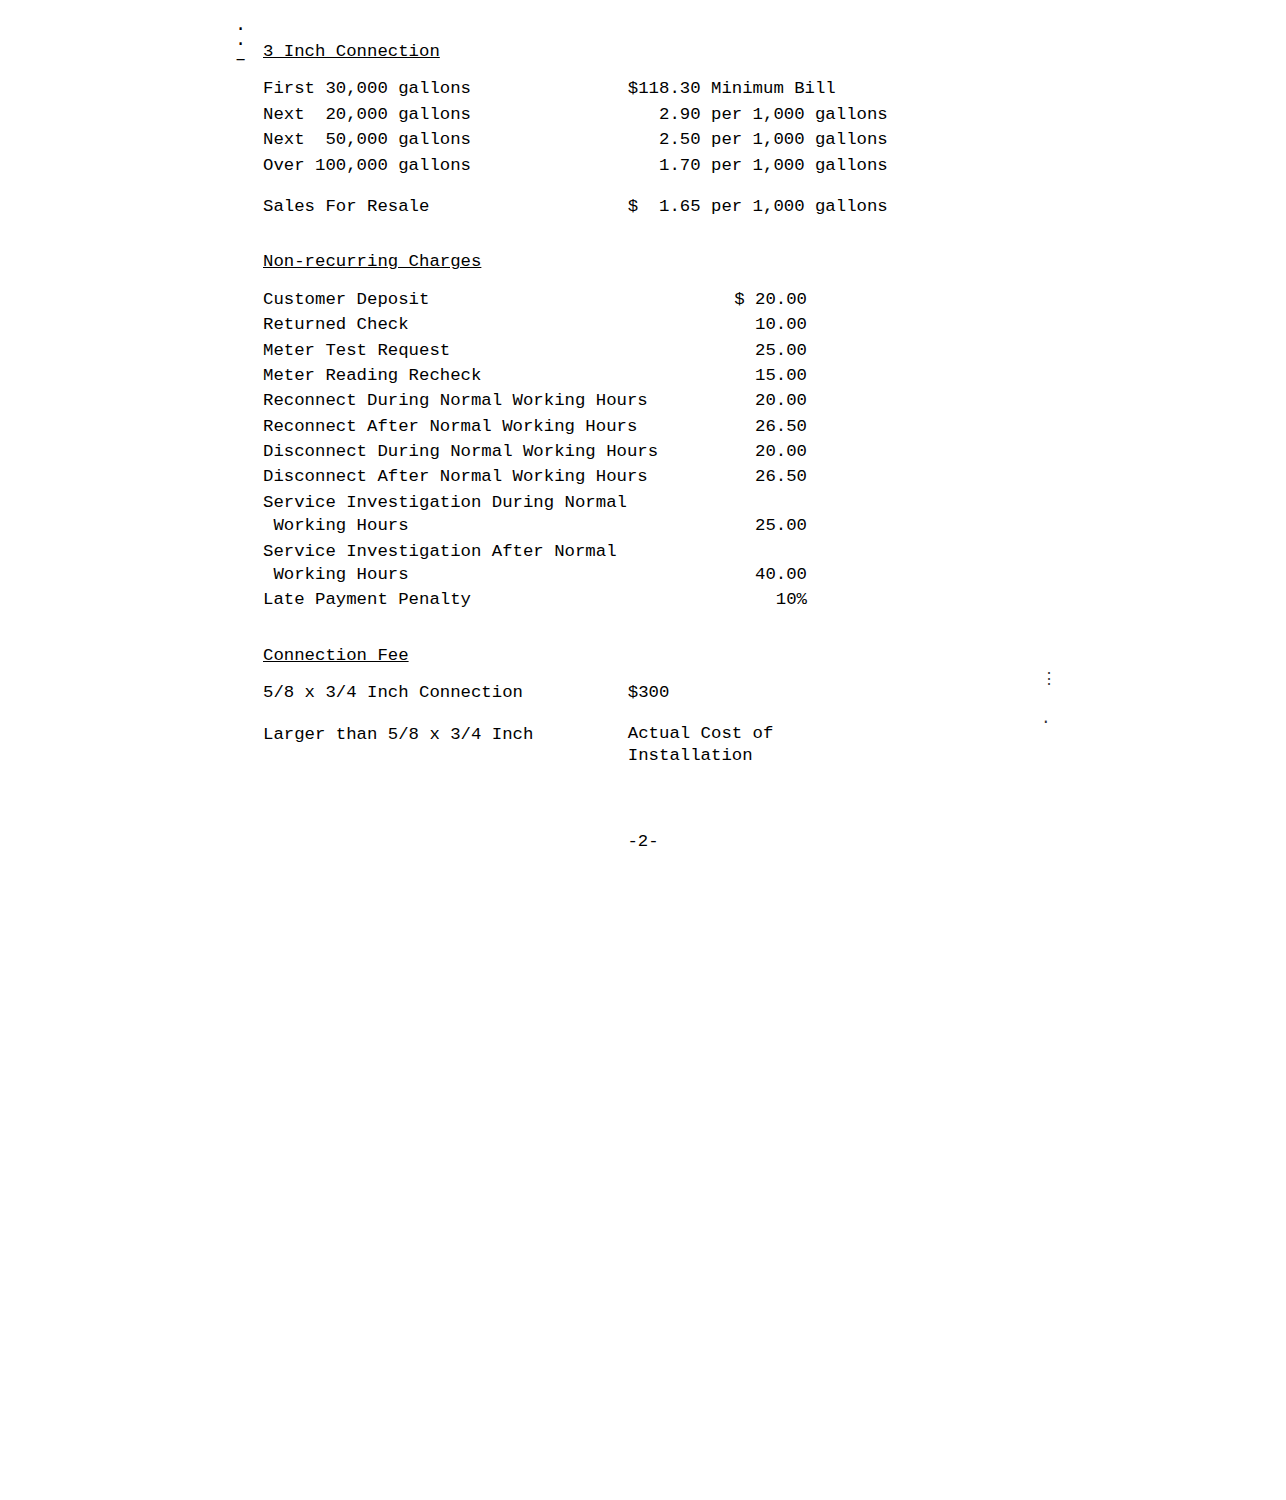· · –
3 Inch Connection
| First 30,000 gallons | $118.30 Minimum Bill |
| Next 20,000 gallons | 2.90 per 1,000 gallons |
| Next 50,000 gallons | 2.50 per 1,000 gallons |
| Over 100,000 gallons | 1.70 per 1,000 gallons |
| Sales For Resale | $ 1.65 per 1,000 gallons |
Non-recurring Charges
| Customer Deposit | $ 20.00 |
| Returned Check | 10.00 |
| Meter Test Request | 25.00 |
| Meter Reading Recheck | 15.00 |
| Reconnect During Normal Working Hours | 20.00 |
| Reconnect After Normal Working Hours | 26.50 |
| Disconnect During Normal Working Hours | 20.00 |
| Disconnect After Normal Working Hours | 26.50 |
| Service Investigation During Normal Working Hours | 25.00 |
| Service Investigation After Normal Working Hours | 40.00 |
| Late Payment Penalty | 10% |
Connection Fee
| 5/8 x 3/4 Inch Connection | $300 |
| Larger than 5/8 x 3/4 Inch | Actual Cost of Installation |
⋮ ·
-2-